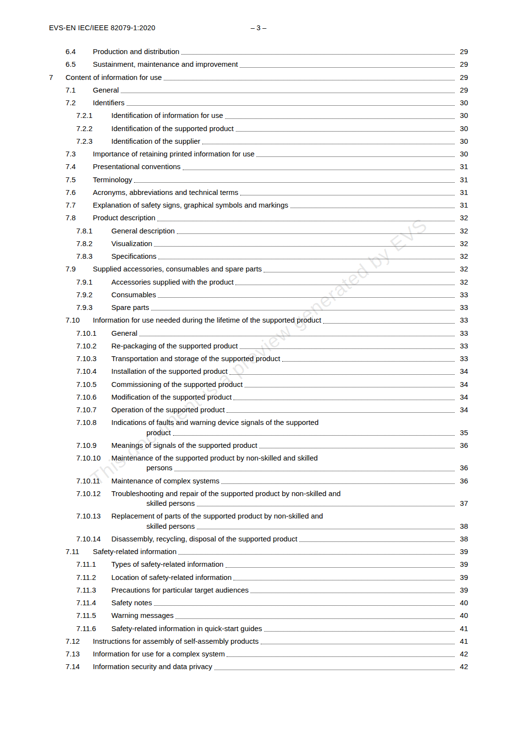This document is a preview generated by EVS
EVS-EN IEC/IEEE 82079-1:2020
– 3 –
6.4 Production and distribution 29
6.5 Sustainment, maintenance and improvement 29
7 Content of information for use 29
7.1 General 29
7.2 Identifiers 30
7.2.1 Identification of information for use 30
7.2.2 Identification of the supported product 30
7.2.3 Identification of the supplier 30
7.3 Importance of retaining printed information for use 30
7.4 Presentational conventions 31
7.5 Terminology 31
7.6 Acronyms, abbreviations and technical terms 31
7.7 Explanation of safety signs, graphical symbols and markings 31
7.8 Product description 32
7.8.1 General description 32
7.8.2 Visualization 32
7.8.3 Specifications 32
7.9 Supplied accessories, consumables and spare parts 32
7.9.1 Accessories supplied with the product 32
7.9.2 Consumables 33
7.9.3 Spare parts 33
7.10 Information for use needed during the lifetime of the supported product 33
7.10.1 General 33
7.10.2 Re-packaging of the supported product 33
7.10.3 Transportation and storage of the supported product 33
7.10.4 Installation of the supported product 34
7.10.5 Commissioning of the supported product 34
7.10.6 Modification of the supported product 34
7.10.7 Operation of the supported product 34
7.10.8 Indications of faults and warning device signals of the supported
product 35
7.10.9 Meanings of signals of the supported product 36
7.10.10 Maintenance of the supported product by non-skilled and skilled
persons 36
7.10.11 Maintenance of complex systems 36
7.10.12 Troubleshooting and repair of the supported product by non-skilled and
skilled persons 37
7.10.13 Replacement of parts of the supported product by non-skilled and
skilled persons 38
7.10.14 Disassembly, recycling, disposal of the supported product 38
7.11 Safety-related information 39
7.11.1 Types of safety-related information 39
7.11.2 Location of safety-related information 39
7.11.3 Precautions for particular target audiences 39
7.11.4 Safety notes 40
7.11.5 Warning messages 40
7.11.6 Safety-related information in quick-start guides 41
7.12 Instructions for assembly of self-assembly products 41
7.13 Information for use for a complex system 42
7.14 Information security and data privacy 42